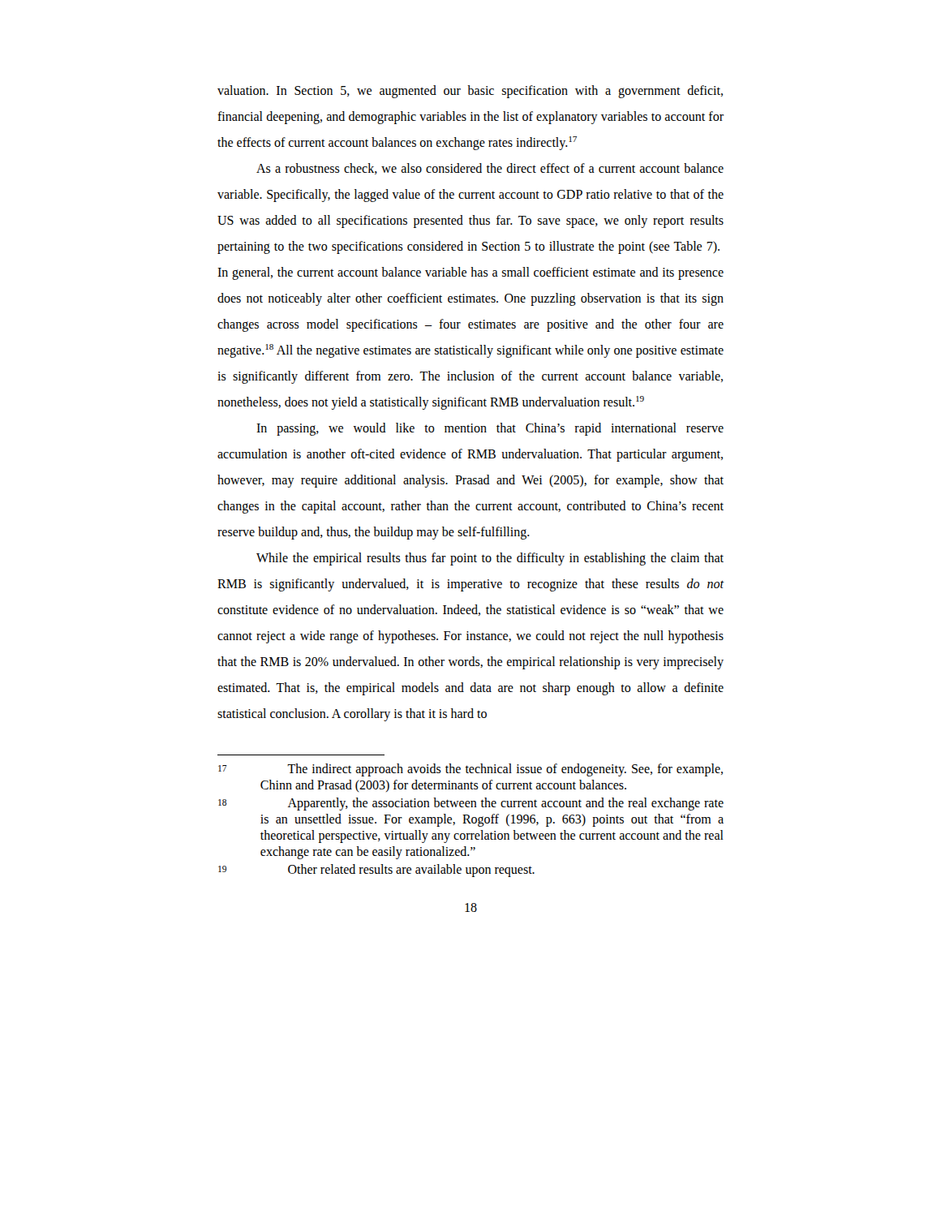valuation. In Section 5, we augmented our basic specification with a government deficit, financial deepening, and demographic variables in the list of explanatory variables to account for the effects of current account balances on exchange rates indirectly.17
As a robustness check, we also considered the direct effect of a current account balance variable. Specifically, the lagged value of the current account to GDP ratio relative to that of the US was added to all specifications presented thus far. To save space, we only report results pertaining to the two specifications considered in Section 5 to illustrate the point (see Table 7). In general, the current account balance variable has a small coefficient estimate and its presence does not noticeably alter other coefficient estimates. One puzzling observation is that its sign changes across model specifications – four estimates are positive and the other four are negative.18 All the negative estimates are statistically significant while only one positive estimate is significantly different from zero. The inclusion of the current account balance variable, nonetheless, does not yield a statistically significant RMB undervaluation result.19
In passing, we would like to mention that China’s rapid international reserve accumulation is another oft-cited evidence of RMB undervaluation. That particular argument, however, may require additional analysis. Prasad and Wei (2005), for example, show that changes in the capital account, rather than the current account, contributed to China’s recent reserve buildup and, thus, the buildup may be self-fulfilling.
While the empirical results thus far point to the difficulty in establishing the claim that RMB is significantly undervalued, it is imperative to recognize that these results do not constitute evidence of no undervaluation. Indeed, the statistical evidence is so “weak” that we cannot reject a wide range of hypotheses. For instance, we could not reject the null hypothesis that the RMB is 20% undervalued. In other words, the empirical relationship is very imprecisely estimated. That is, the empirical models and data are not sharp enough to allow a definite statistical conclusion. A corollary is that it is hard to
17
The indirect approach avoids the technical issue of endogeneity. See, for example, Chinn and Prasad (2003) for determinants of current account balances.
18
Apparently, the association between the current account and the real exchange rate is an unsettled issue. For example, Rogoff (1996, p. 663) points out that “from a theoretical perspective, virtually any correlation between the current account and the real exchange rate can be easily rationalized.”
19
Other related results are available upon request.
18